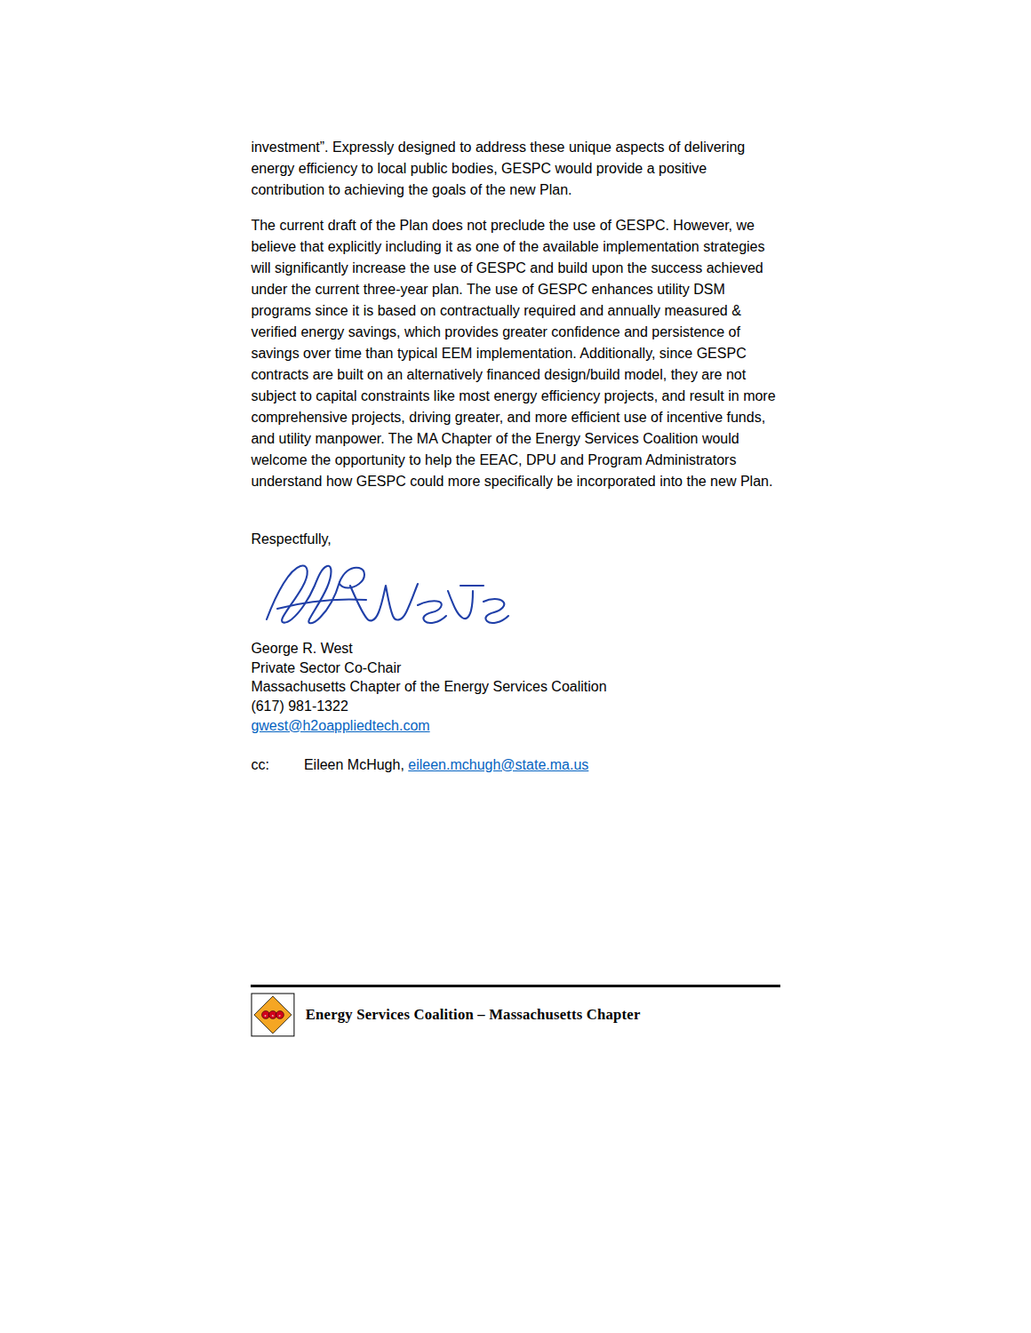investment”. Expressly designed to address these unique aspects of delivering energy efficiency to local public bodies, GESPC would provide a positive contribution to achieving the goals of the new Plan.
The current draft of the Plan does not preclude the use of GESPC. However, we believe that explicitly including it as one of the available implementation strategies will significantly increase the use of GESPC and build upon the success achieved under the current three-year plan. The use of GESPC enhances utility DSM programs since it is based on contractually required and annually measured & verified energy savings, which provides greater confidence and persistence of savings over time than typical EEM implementation. Additionally, since GESPC contracts are built on an alternatively financed design/build model, they are not subject to capital constraints like most energy efficiency projects, and result in more comprehensive projects, driving greater, and more efficient use of incentive funds, and utility manpower. The MA Chapter of the Energy Services Coalition would welcome the opportunity to help the EEAC, DPU and Program Administrators understand how GESPC could more specifically be incorporated into the new Plan.
Respectfully,
George R. West Private Sector Co-Chair Massachusetts Chapter of the Energy Services Coalition (617) 981-1322 gwest@h2oappliedtech.com
cc: Eileen McHugh, eileen.mchugh@state.ma.us
e s c
Energy Services Coalition – Massachusetts Chapter